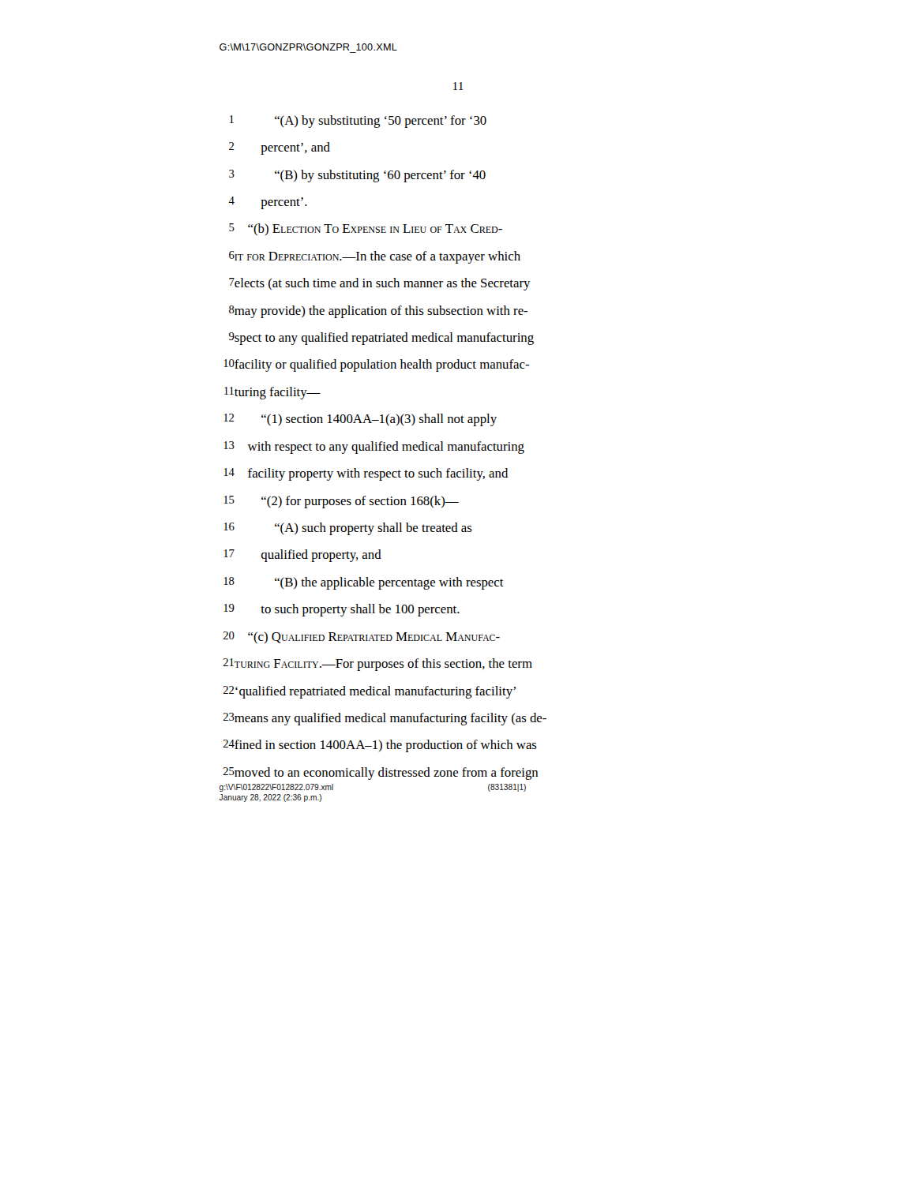G:\M\17\GONZPR\GONZPR_100.XML
11
| 1 | “(A) by substituting ‘50 percent’ for ‘30 |
| 2 | percent’, and |
| 3 | “(B) by substituting ‘60 percent’ for ‘40 |
| 4 | percent’. |
| 5 | “(b) Election To Expense in Lieu of Tax Cred- |
| 6 | it for Depreciation .—In the case of a taxpayer which |
| 7 | elects (at such time and in such manner as the Secretary |
| 8 | may provide) the application of this subsection with re- |
| 9 | spect to any qualified repatriated medical manufacturing |
| 10 | facility or qualified population health product manufac- |
| 11 | turing facility— |
| 12 | “(1) section 1400AA–1(a)(3) shall not apply |
| 13 | with respect to any qualified medical manufacturing |
| 14 | facility property with respect to such facility, and |
| 15 | “(2) for purposes of section 168(k)— |
| 16 | “(A) such property shall be treated as |
| 17 | qualified property, and |
| 18 | “(B) the applicable percentage with respect |
| 19 | to such property shall be 100 percent. |
| 20 | “(c) Qualified Repatriated Medical Manufac- |
| 21 | turing Facility .—For purposes of this section, the term |
| 22 | ‘qualified repatriated medical manufacturing facility’ |
| 23 | means any qualified medical manufacturing facility (as de- |
| 24 | fined in section 1400AA–1) the production of which was |
| 25 | moved to an economically distressed zone from a foreign |
g:\V\F\012822\F012822.079.xml(831381|1)
January 28, 2022 (2:36 p.m.)